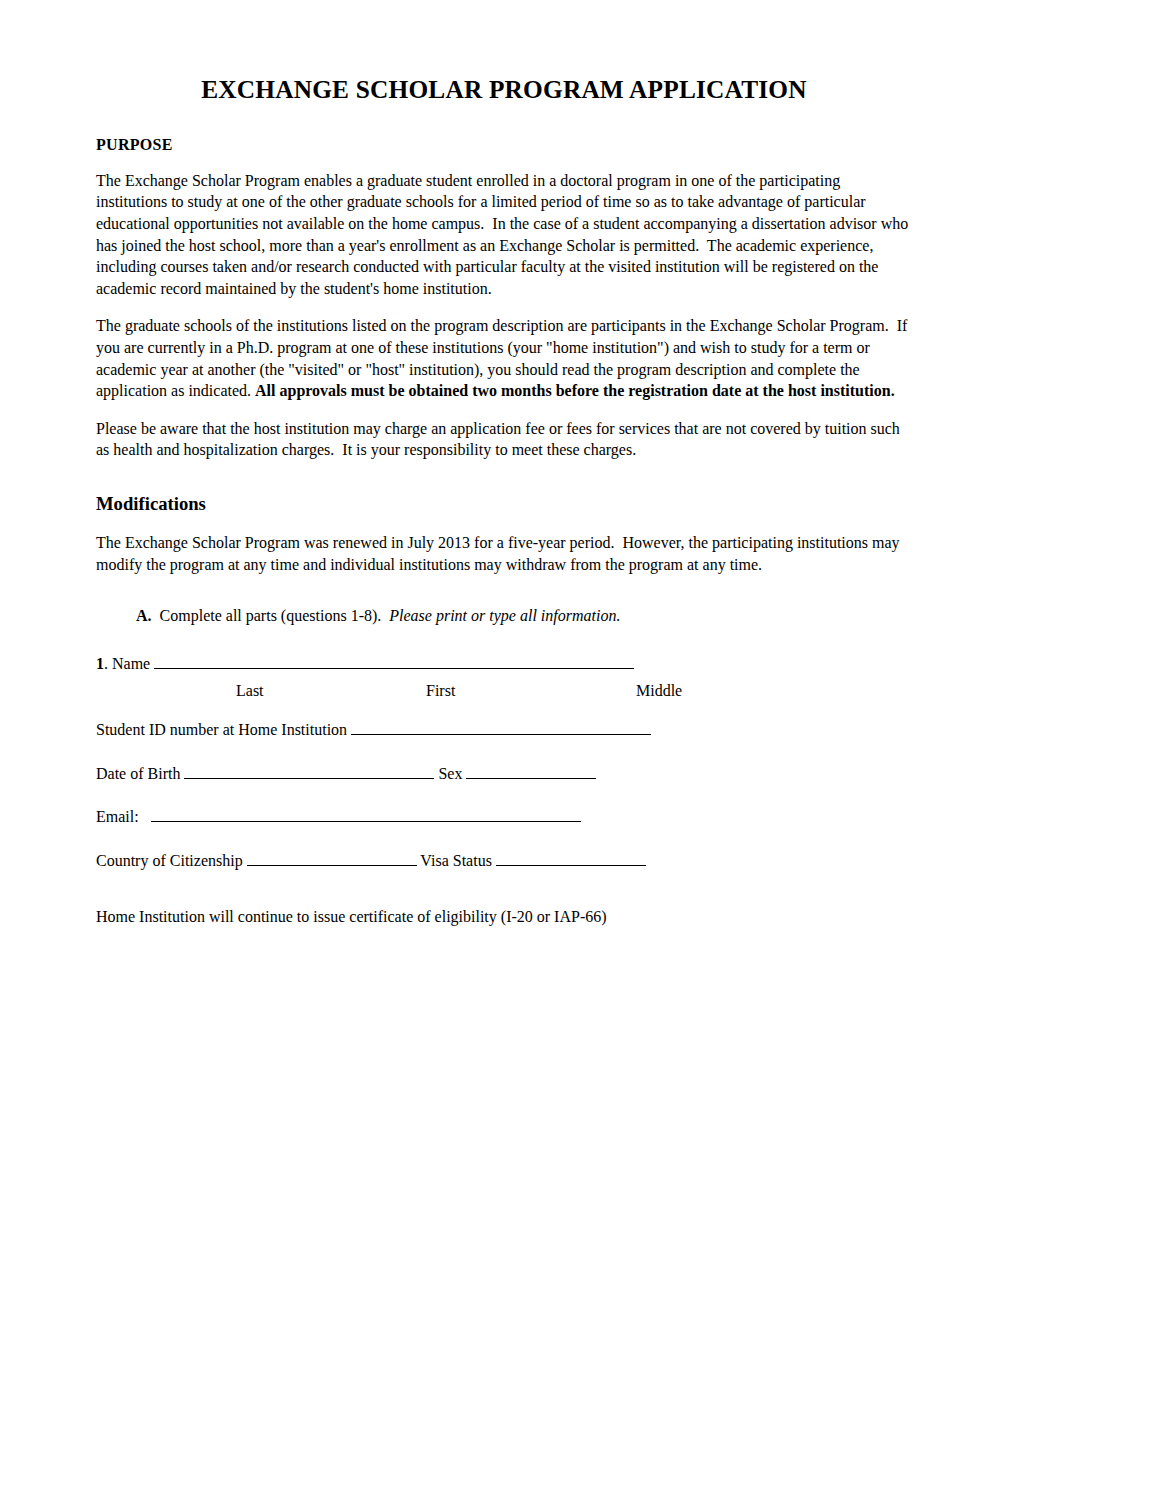EXCHANGE SCHOLAR PROGRAM APPLICATION
PURPOSE
The Exchange Scholar Program enables a graduate student enrolled in a doctoral program in one of the participating institutions to study at one of the other graduate schools for a limited period of time so as to take advantage of particular educational opportunities not available on the home campus. In the case of a student accompanying a dissertation advisor who has joined the host school, more than a year's enrollment as an Exchange Scholar is permitted. The academic experience, including courses taken and/or research conducted with particular faculty at the visited institution will be registered on the academic record maintained by the student's home institution.
The graduate schools of the institutions listed on the program description are participants in the Exchange Scholar Program. If you are currently in a Ph.D. program at one of these institutions (your "home institution") and wish to study for a term or academic year at another (the "visited" or "host" institution), you should read the program description and complete the application as indicated. All approvals must be obtained two months before the registration date at the host institution.
Please be aware that the host institution may charge an application fee or fees for services that are not covered by tuition such as health and hospitalization charges. It is your responsibility to meet these charges.
Modifications
The Exchange Scholar Program was renewed in July 2013 for a five-year period. However, the participating institutions may modify the program at any time and individual institutions may withdraw from the program at any time.
A. Complete all parts (questions 1-8). Please print or type all information.
1. Name
Last First Middle
Student ID number at Home Institution
Date of Birth Sex
Email:
Country of Citizenship Visa Status
Home Institution will continue to issue certificate of eligibility (I-20 or IAP-66)